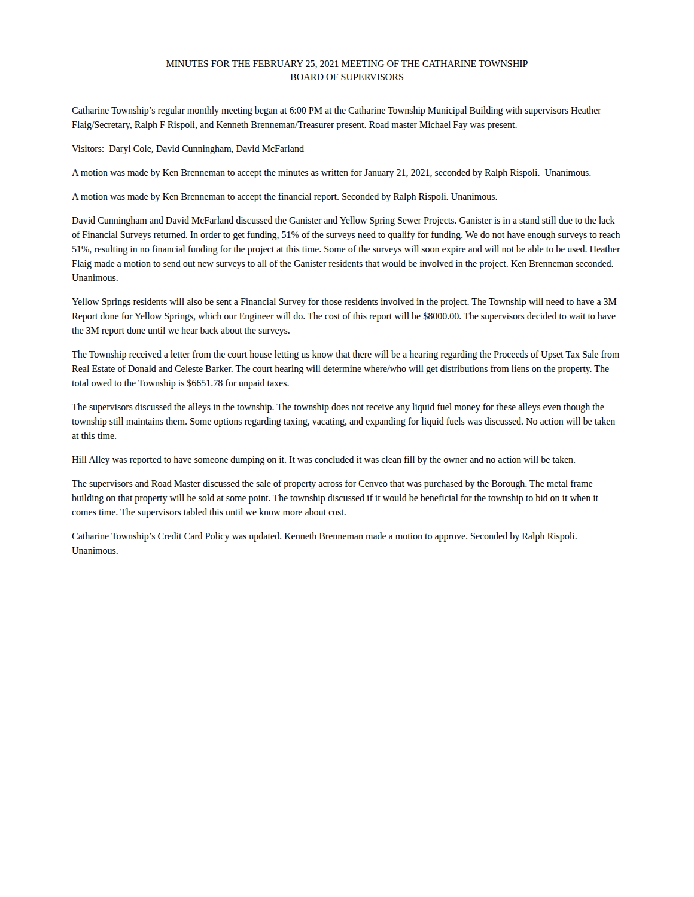MINUTES FOR THE FEBRUARY 25, 2021 MEETING OF THE CATHARINE TOWNSHIP
BOARD OF SUPERVISORS
Catharine Township’s regular monthly meeting began at 6:00 PM at the Catharine Township Municipal Building with supervisors Heather Flaig/Secretary, Ralph F Rispoli, and Kenneth Brenneman/Treasurer present. Road master Michael Fay was present.
Visitors: Daryl Cole, David Cunningham, David McFarland
A motion was made by Ken Brenneman to accept the minutes as written for January 21, 2021, seconded by Ralph Rispoli. Unanimous.
A motion was made by Ken Brenneman to accept the financial report. Seconded by Ralph Rispoli. Unanimous.
David Cunningham and David McFarland discussed the Ganister and Yellow Spring Sewer Projects. Ganister is in a stand still due to the lack of Financial Surveys returned. In order to get funding, 51% of the surveys need to qualify for funding. We do not have enough surveys to reach 51%, resulting in no financial funding for the project at this time. Some of the surveys will soon expire and will not be able to be used. Heather Flaig made a motion to send out new surveys to all of the Ganister residents that would be involved in the project. Ken Brenneman seconded. Unanimous.
Yellow Springs residents will also be sent a Financial Survey for those residents involved in the project. The Township will need to have a 3M Report done for Yellow Springs, which our Engineer will do. The cost of this report will be $8000.00. The supervisors decided to wait to have the 3M report done until we hear back about the surveys.
The Township received a letter from the court house letting us know that there will be a hearing regarding the Proceeds of Upset Tax Sale from Real Estate of Donald and Celeste Barker. The court hearing will determine where/who will get distributions from liens on the property. The total owed to the Township is $6651.78 for unpaid taxes.
The supervisors discussed the alleys in the township. The township does not receive any liquid fuel money for these alleys even though the township still maintains them. Some options regarding taxing, vacating, and expanding for liquid fuels was discussed. No action will be taken at this time.
Hill Alley was reported to have someone dumping on it. It was concluded it was clean fill by the owner and no action will be taken.
The supervisors and Road Master discussed the sale of property across for Cenveo that was purchased by the Borough. The metal frame building on that property will be sold at some point. The township discussed if it would be beneficial for the township to bid on it when it comes time. The supervisors tabled this until we know more about cost.
Catharine Township’s Credit Card Policy was updated. Kenneth Brenneman made a motion to approve. Seconded by Ralph Rispoli. Unanimous.